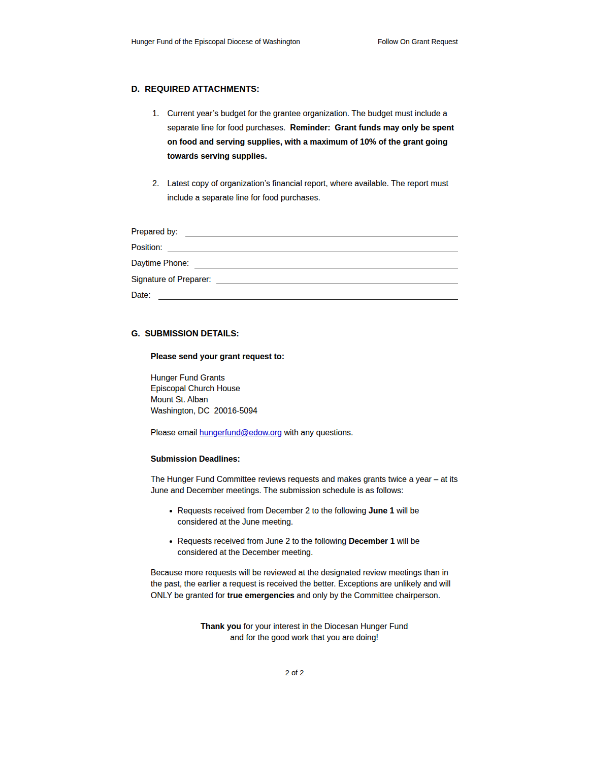Hunger Fund of the Episcopal Diocese of Washington Follow On Grant Request
D. REQUIRED ATTACHMENTS:
Current year’s budget for the grantee organization. The budget must include a separate line for food purchases. Reminder: Grant funds may only be spent on food and serving supplies, with a maximum of 10% of the grant going towards serving supplies.
Latest copy of organization’s financial report, where available. The report must include a separate line for food purchases.
Prepared by:
Position:
Daytime Phone:
Signature of Preparer:
Date:
G. SUBMISSION DETAILS:
Please send your grant request to:
Hunger Fund Grants
Episcopal Church House
Mount St. Alban
Washington, DC 20016-5094
Please email hungerfund@edow.org with any questions.
Submission Deadlines:
The Hunger Fund Committee reviews requests and makes grants twice a year – at its June and December meetings. The submission schedule is as follows:
Requests received from December 2 to the following June 1 will be considered at the June meeting.
Requests received from June 2 to the following December 1 will be considered at the December meeting.
Because more requests will be reviewed at the designated review meetings than in the past, the earlier a request is received the better. Exceptions are unlikely and will ONLY be granted for true emergencies and only by the Committee chairperson.
Thank you for your interest in the Diocesan Hunger Fund
and for the good work that you are doing!
2 of 2